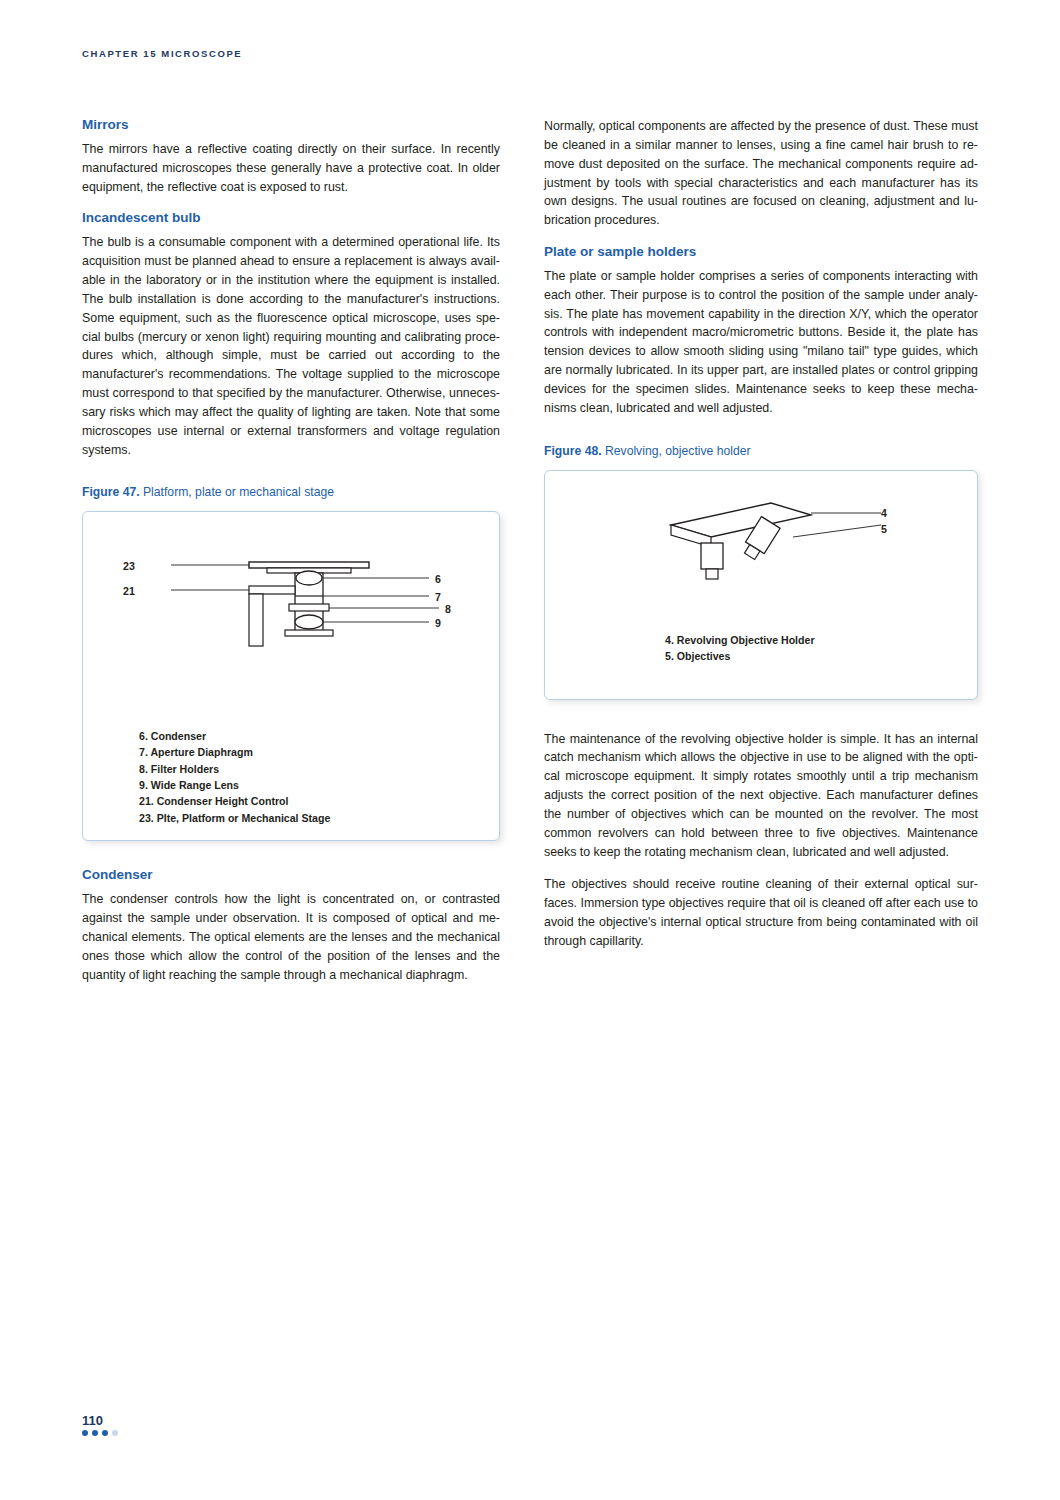CHAPTER 15 MICROSCOPE
Mirrors
The mirrors have a reflective coating directly on their surface. In recently manufactured microscopes these generally have a protective coat. In older equipment, the reflective coat is exposed to rust.
Incandescent bulb
The bulb is a consumable component with a determined operational life. Its acquisition must be planned ahead to ensure a replacement is always available in the laboratory or in the institution where the equipment is installed. The bulb installation is done according to the manufacturer's instructions. Some equipment, such as the fluorescence optical microscope, uses special bulbs (mercury or xenon light) requiring mounting and calibrating procedures which, although simple, must be carried out according to the manufacturer's recommendations. The voltage supplied to the microscope must correspond to that specified by the manufacturer. Otherwise, unnecessary risks which may affect the quality of lighting are taken. Note that some microscopes use internal or external transformers and voltage regulation systems.
Figure 47. Platform, plate or mechanical stage
23 21 6 7 8 9
6. Condenser
7. Aperture Diaphragm
8. Filter Holders
9. Wide Range Lens
21. Condenser Height Control
23. PIte, Platform or Mechanical Stage
Condenser
The condenser controls how the light is concentrated on, or contrasted against the sample under observation. It is composed of optical and mechanical elements. The optical elements are the lenses and the mechanical ones those which allow the control of the position of the lenses and the quantity of light reaching the sample through a mechanical diaphragm.
Normally, optical components are affected by the presence of dust. These must be cleaned in a similar manner to lenses, using a fine camel hair brush to remove dust deposited on the surface. The mechanical components require adjustment by tools with special characteristics and each manufacturer has its own designs. The usual routines are focused on cleaning, adjustment and lubrication procedures.
Plate or sample holders
The plate or sample holder comprises a series of components interacting with each other. Their purpose is to control the position of the sample under analysis. The plate has movement capability in the direction X/Y, which the operator controls with independent macro/micrometric buttons. Beside it, the plate has tension devices to allow smooth sliding using "milano tail" type guides, which are normally lubricated. In its upper part, are installed plates or control gripping devices for the specimen slides. Maintenance seeks to keep these mechanisms clean, lubricated and well adjusted.
Figure 48. Revolving, objective holder
4 5
4. Revolving Objective Holder
5. Objectives
The maintenance of the revolving objective holder is simple. It has an internal catch mechanism which allows the objective in use to be aligned with the optical microscope equipment. It simply rotates smoothly until a trip mechanism adjusts the correct position of the next objective. Each manufacturer defines the number of objectives which can be mounted on the revolver. The most common revolvers can hold between three to five objectives. Maintenance seeks to keep the rotating mechanism clean, lubricated and well adjusted.
The objectives should receive routine cleaning of their external optical surfaces. Immersion type objectives require that oil is cleaned off after each use to avoid the objective's internal optical structure from being contaminated with oil through capillarity.
110